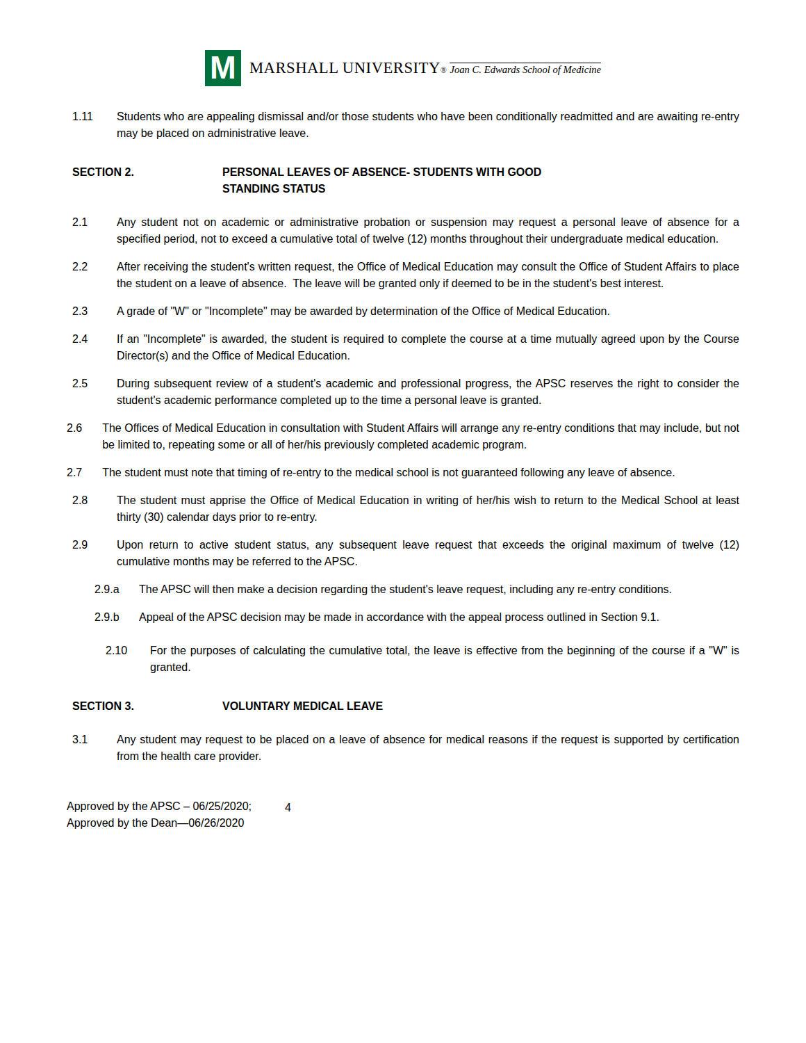M MARSHALL UNIVERSITY® Joan C. Edwards School of Medicine
1.11
Students who are appealing dismissal and/or those students who have been conditionally readmitted and are awaiting re-entry may be placed on administrative leave.
SECTION 2.
PERSONAL LEAVES OF ABSENCE- STUDENTS WITH GOODSTANDING STATUS
2.1
Any student not on academic or administrative probation or suspension may request a personal leave of absence for a specified period, not to exceed a cumulative total of twelve (12) months throughout their undergraduate medical education.
2.2
After receiving the student's written request, the Office of Medical Education may consult the Office of Student Affairs to place the student on a leave of absence. The leave will be granted only if deemed to be in the student's best interest.
2.3
A grade of "W" or "Incomplete" may be awarded by determination of the Office of Medical Education.
2.4
If an "Incomplete" is awarded, the student is required to complete the course at a time mutually agreed upon by the Course Director(s) and the Office of Medical Education.
2.5
During subsequent review of a student's academic and professional progress, the APSC reserves the right to consider the student's academic performance completed up to the time a personal leave is granted.
2.6
The Offices of Medical Education in consultation with Student Affairs will arrange any re-entry conditions that may include, but not be limited to, repeating some or all of her/his previously completed academic program.
2.7
The student must note that timing of re-entry to the medical school is not guaranteed following any leave of absence.
2.8
The student must apprise the Office of Medical Education in writing of her/his wish to return to the Medical School at least thirty (30) calendar days prior to re-entry.
2.9
Upon return to active student status, any subsequent leave request that exceeds the original maximum of twelve (12) cumulative months may be referred to the APSC.
2.9.a
The APSC will then make a decision regarding the student's leave request, including any re-entry conditions.
2.9.b
Appeal of the APSC decision may be made in accordance with the appeal process outlined in Section 9.1.
2.10
For the purposes of calculating the cumulative total, the leave is effective from the beginning of the course if a "W" is granted.
SECTION 3.
VOLUNTARY MEDICAL LEAVE
3.1
Any student may request to be placed on a leave of absence for medical reasons if the request is supported by certification from the health care provider.
Approved by the APSC – 06/25/2020;
Approved by the Dean—06/26/2020
4